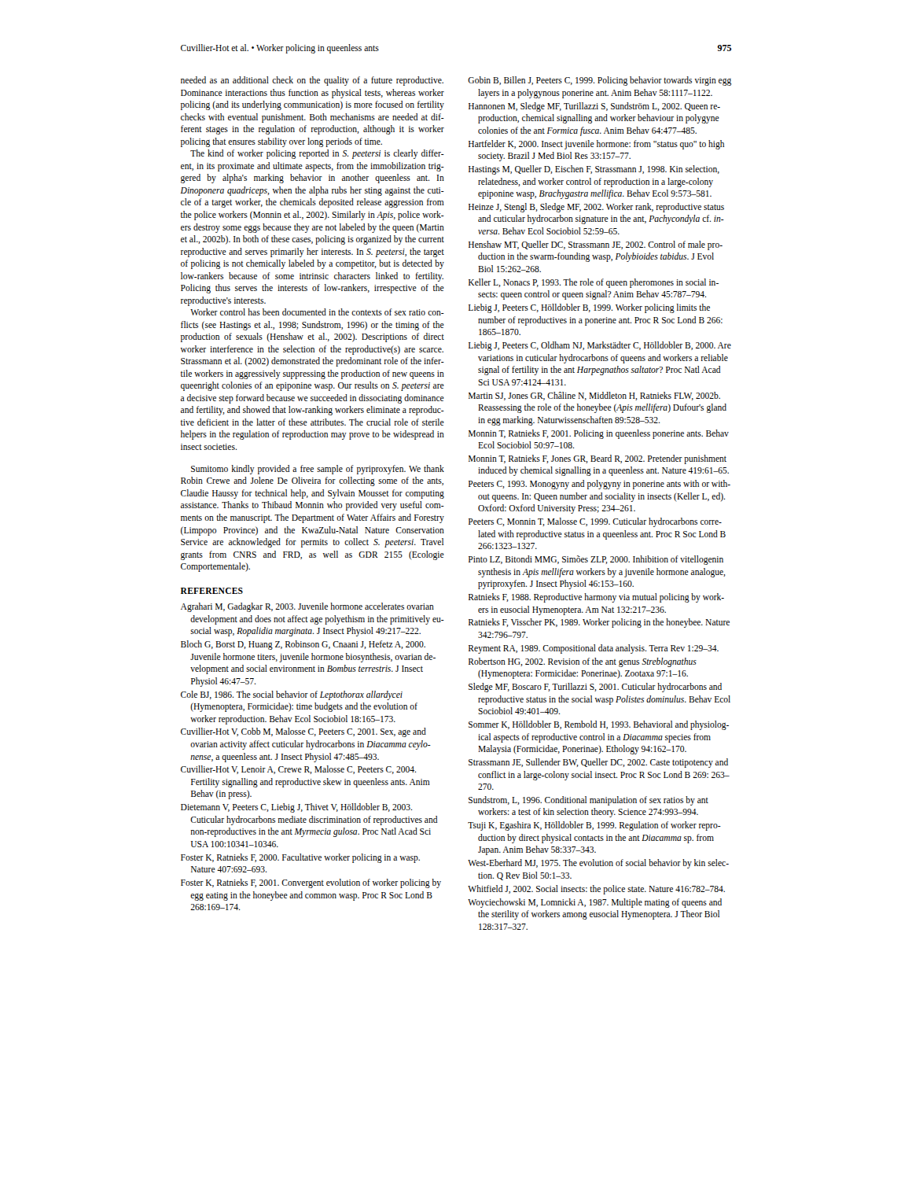Cuvillier-Hot et al. • Worker policing in queenless ants 975
needed as an additional check on the quality of a future reproductive. Dominance interactions thus function as physical tests, whereas worker policing (and its underlying communication) is more focused on fertility checks with eventual punishment. Both mechanisms are needed at different stages in the regulation of reproduction, although it is worker policing that ensures stability over long periods of time.
The kind of worker policing reported in S. peetersi is clearly different, in its proximate and ultimate aspects, from the immobilization triggered by alpha's marking behavior in another queenless ant. In Dinoponera quadriceps, when the alpha rubs her sting against the cuticle of a target worker, the chemicals deposited release aggression from the police workers (Monnin et al., 2002). Similarly in Apis, police workers destroy some eggs because they are not labeled by the queen (Martin et al., 2002b). In both of these cases, policing is organized by the current reproductive and serves primarily her interests. In S. peetersi, the target of policing is not chemically labeled by a competitor, but is detected by low-rankers because of some intrinsic characters linked to fertility. Policing thus serves the interests of low-rankers, irrespective of the reproductive's interests.
Worker control has been documented in the contexts of sex ratio conflicts (see Hastings et al., 1998; Sundstrom, 1996) or the timing of the production of sexuals (Henshaw et al., 2002). Descriptions of direct worker interference in the selection of the reproductive(s) are scarce. Strassmann et al. (2002) demonstrated the predominant role of the infertile workers in aggressively suppressing the production of new queens in queenright colonies of an epiponine wasp. Our results on S. peetersi are a decisive step forward because we succeeded in dissociating dominance and fertility, and showed that low-ranking workers eliminate a reproductive deficient in the latter of these attributes. The crucial role of sterile helpers in the regulation of reproduction may prove to be widespread in insect societies.
Sumitomo kindly provided a free sample of pyriproxyfen. We thank Robin Crewe and Jolene De Oliveira for collecting some of the ants, Claudie Haussy for technical help, and Sylvain Mousset for computing assistance. Thanks to Thibaud Monnin who provided very useful comments on the manuscript. The Department of Water Affairs and Forestry (Limpopo Province) and the KwaZulu-Natal Nature Conservation Service are acknowledged for permits to collect S. peetersi. Travel grants from CNRS and FRD, as well as GDR 2155 (Ecologie Comportementale).
REFERENCES
Agrahari M, Gadagkar R, 2003. Juvenile hormone accelerates ovarian development and does not affect age polyethism in the primitively eusocial wasp, Ropalidia marginata. J Insect Physiol 49:217–222.
Bloch G, Borst D, Huang Z, Robinson G, Cnaani J, Hefetz A, 2000. Juvenile hormone titers, juvenile hormone biosynthesis, ovarian development and social environment in Bombus terrestris. J Insect Physiol 46:47–57.
Cole BJ, 1986. The social behavior of Leptothorax allardycei (Hymenoptera, Formicidae): time budgets and the evolution of worker reproduction. Behav Ecol Sociobiol 18:165–173.
Cuvillier-Hot V, Cobb M, Malosse C, Peeters C, 2001. Sex, age and ovarian activity affect cuticular hydrocarbons in Diacamma ceylonense, a queenless ant. J Insect Physiol 47:485–493.
Cuvillier-Hot V, Lenoir A, Crewe R, Malosse C, Peeters C, 2004. Fertility signalling and reproductive skew in queenless ants. Anim Behav (in press).
Dietemann V, Peeters C, Liebig J, Thivet V, Hölldobler B, 2003. Cuticular hydrocarbons mediate discrimination of reproductives and non-reproductives in the ant Myrmecia gulosa. Proc Natl Acad Sci USA 100:10341–10346.
Foster K, Ratnieks F, 2000. Facultative worker policing in a wasp. Nature 407:692–693.
Foster K, Ratnieks F, 2001. Convergent evolution of worker policing by egg eating in the honeybee and common wasp. Proc R Soc Lond B 268:169–174.
Gobin B, Billen J, Peeters C, 1999. Policing behavior towards virgin egg layers in a polygynous ponerine ant. Anim Behav 58:1117–1122.
Hannonen M, Sledge MF, Turillazzi S, Sundström L, 2002. Queen reproduction, chemical signalling and worker behaviour in polygyne colonies of the ant Formica fusca. Anim Behav 64:477–485.
Hartfelder K, 2000. Insect juvenile hormone: from "status quo" to high society. Brazil J Med Biol Res 33:157–77.
Hastings M, Queller D, Eischen F, Strassmann J, 1998. Kin selection, relatedness, and worker control of reproduction in a large-colony epiponine wasp, Brachygastra mellifica. Behav Ecol 9:573–581.
Heinze J, Stengl B, Sledge MF, 2002. Worker rank, reproductive status and cuticular hydrocarbon signature in the ant, Pachycondyla cf. inversa. Behav Ecol Sociobiol 52:59–65.
Henshaw MT, Queller DC, Strassmann JE, 2002. Control of male production in the swarm-founding wasp, Polybioides tabidus. J Evol Biol 15:262–268.
Keller L, Nonacs P, 1993. The role of queen pheromones in social insects: queen control or queen signal? Anim Behav 45:787–794.
Liebig J, Peeters C, Hölldobler B, 1999. Worker policing limits the number of reproductives in a ponerine ant. Proc R Soc Lond B 266: 1865–1870.
Liebig J, Peeters C, Oldham NJ, Markstädter C, Hölldobler B, 2000. Are variations in cuticular hydrocarbons of queens and workers a reliable signal of fertility in the ant Harpegnathos saltator? Proc Natl Acad Sci USA 97:4124–4131.
Martin SJ, Jones GR, Châline N, Middleton H, Ratnieks FLW, 2002b. Reassessing the role of the honeybee (Apis mellifera) Dufour's gland in egg marking. Naturwissenschaften 89:528–532.
Monnin T, Ratnieks F, 2001. Policing in queenless ponerine ants. Behav Ecol Sociobiol 50:97–108.
Monnin T, Ratnieks F, Jones GR, Beard R, 2002. Pretender punishment induced by chemical signalling in a queenless ant. Nature 419:61–65.
Peeters C, 1993. Monogyny and polygyny in ponerine ants with or without queens. In: Queen number and sociality in insects (Keller L, ed). Oxford: Oxford University Press; 234–261.
Peeters C, Monnin T, Malosse C, 1999. Cuticular hydrocarbons correlated with reproductive status in a queenless ant. Proc R Soc Lond B 266:1323–1327.
Pinto LZ, Bitondi MMG, Simões ZLP, 2000. Inhibition of vitellogenin synthesis in Apis mellifera workers by a juvenile hormone analogue, pyriproxyfen. J Insect Physiol 46:153–160.
Ratnieks F, 1988. Reproductive harmony via mutual policing by workers in eusocial Hymenoptera. Am Nat 132:217–236.
Ratnieks F, Visscher PK, 1989. Worker policing in the honeybee. Nature 342:796–797.
Reyment RA, 1989. Compositional data analysis. Terra Rev 1:29–34.
Robertson HG, 2002. Revision of the ant genus Streblognathus (Hymenoptera: Formicidae: Ponerinae). Zootaxa 97:1–16.
Sledge MF, Boscaro F, Turillazzi S, 2001. Cuticular hydrocarbons and reproductive status in the social wasp Polistes dominulus. Behav Ecol Sociobiol 49:401–409.
Sommer K, Hölldobler B, Rembold H, 1993. Behavioral and physiological aspects of reproductive control in a Diacamma species from Malaysia (Formicidae, Ponerinae). Ethology 94:162–170.
Strassmann JE, Sullender BW, Queller DC, 2002. Caste totipotency and conflict in a large-colony social insect. Proc R Soc Lond B 269: 263–270.
Sundstrom, L, 1996. Conditional manipulation of sex ratios by ant workers: a test of kin selection theory. Science 274:993–994.
Tsuji K, Egashira K, Hölldobler B, 1999. Regulation of worker reproduction by direct physical contacts in the ant Diacamma sp. from Japan. Anim Behav 58:337–343.
West-Eberhard MJ, 1975. The evolution of social behavior by kin selection. Q Rev Biol 50:1–33.
Whitfield J, 2002. Social insects: the police state. Nature 416:782–784.
Woyciechowski M, Lomnicki A, 1987. Multiple mating of queens and the sterility of workers among eusocial Hymenoptera. J Theor Biol 128:317–327.